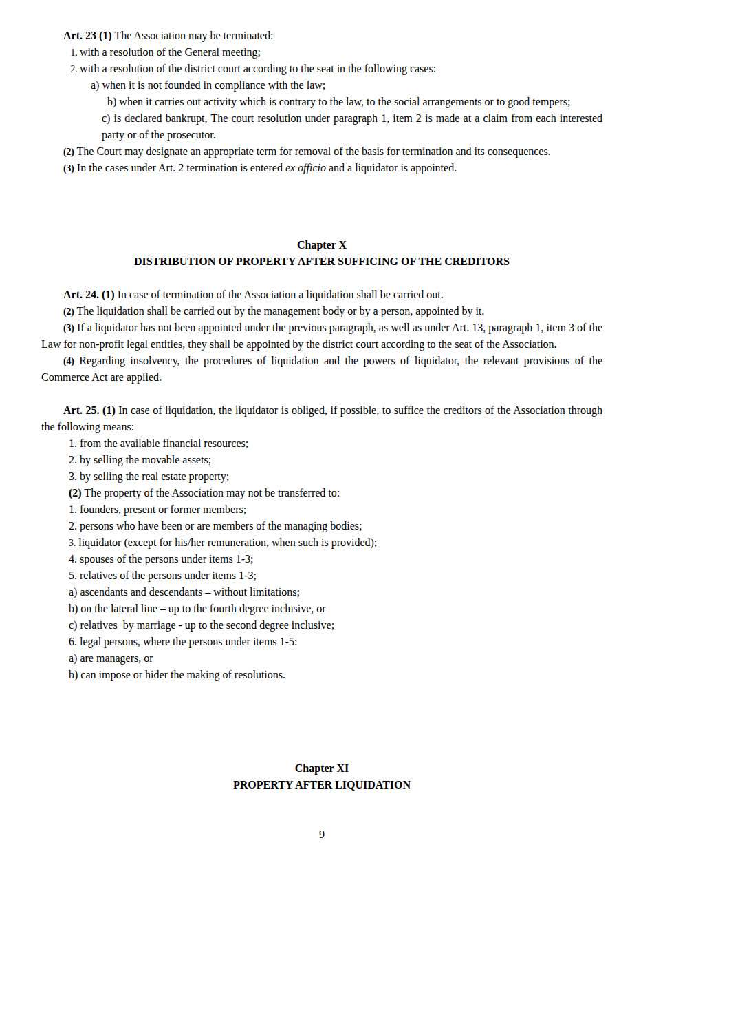Art. 23 (1) The Association may be terminated:
with a resolution of the General meeting;
with a resolution of the district court according to the seat in the following cases:
a) when it is not founded in compliance with the law;
b) when it carries out activity which is contrary to the law, to the social arrangements or to good tempers;
c) is declared bankrupt, The court resolution under paragraph 1, item 2 is made at a claim from each interested party or of the prosecutor.
(2) The Court may designate an appropriate term for removal of the basis for termination and its consequences.
(3) In the cases under Art. 2 termination is entered ex officio and a liquidator is appointed.
Chapter X
DISTRIBUTION OF PROPERTY AFTER SUFFICING OF THE CREDITORS
Art. 24. (1) In case of termination of the Association a liquidation shall be carried out.
(2) The liquidation shall be carried out by the management body or by a person, appointed by it.
(3) If a liquidator has not been appointed under the previous paragraph, as well as under Art. 13, paragraph 1, item 3 of the Law for non-profit legal entities, they shall be appointed by the district court according to the seat of the Association.
(4) Regarding insolvency, the procedures of liquidation and the powers of liquidator, the relevant provisions of the Commerce Act are applied.
Art. 25. (1) In case of liquidation, the liquidator is obliged, if possible, to suffice the creditors of the Association through the following means:
from the available financial resources;
by selling the movable assets;
by selling the real estate property;
(2) The property of the Association may not be transferred to:
1. founders, present or former members;
2. persons who have been or are members of the managing bodies;
3. liquidator (except for his/her remuneration, when such is provided);
4. spouses of the persons under items 1-3;
5. relatives of the persons under items 1-3;
a) ascendants and descendants – without limitations;
b) on the lateral line – up to the fourth degree inclusive, or
c) relatives by marriage - up to the second degree inclusive;
6. legal persons, where the persons under items 1-5:
a) are managers, or
b) can impose or hider the making of resolutions.
Chapter XI
PROPERTY AFTER LIQUIDATION
9